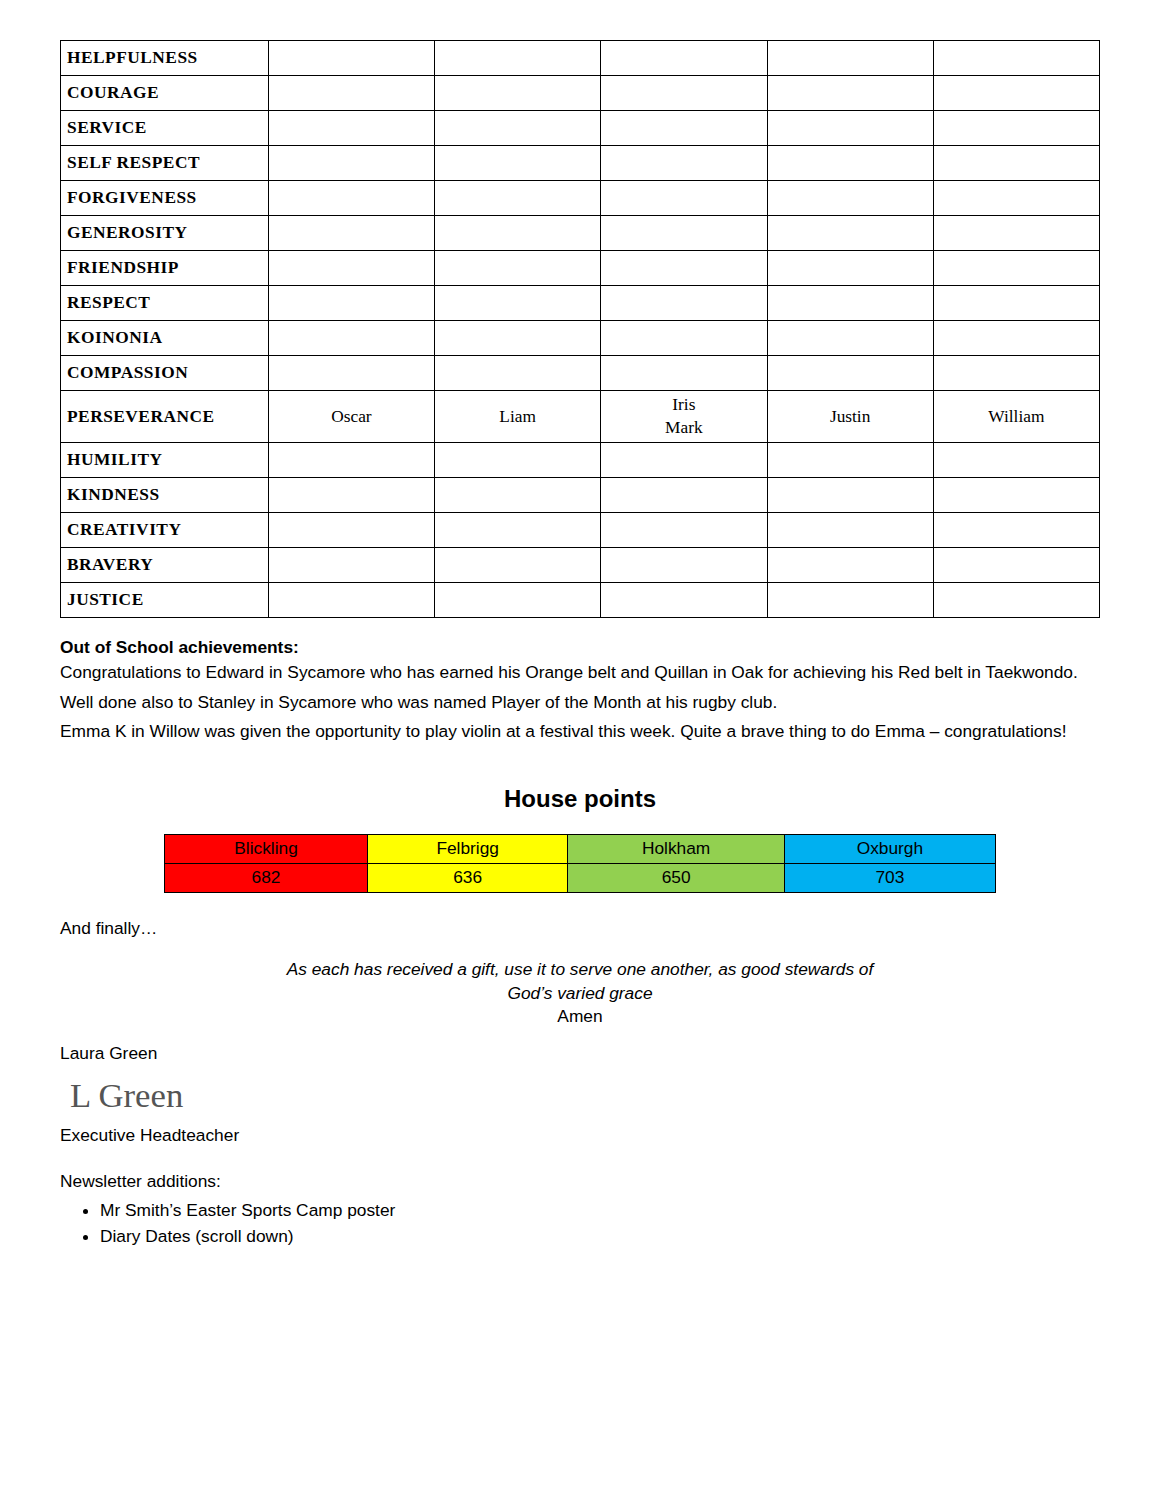| HELPFULNESS | | | | | |
| COURAGE | | | | | |
| SERVICE | | | | | |
| SELF RESPECT | | | | | |
| FORGIVENESS | | | | | |
| GENEROSITY | | | | | |
| FRIENDSHIP | | | | | |
| RESPECT | | | | | |
| KOINONIA | | | | | |
| COMPASSION | | | | | |
| PERSEVERANCE | Oscar | Liam | Iris Mark | Justin | William |
| HUMILITY | | | | | |
| KINDNESS | | | | | |
| CREATIVITY | | | | | |
| BRAVERY | | | | | |
| JUSTICE | | | | | |
Out of School achievements:
Congratulations to Edward in Sycamore who has earned his Orange belt and Quillan in Oak for achieving his Red belt in Taekwondo.
Well done also to Stanley in Sycamore who was named Player of the Month at his rugby club.
Emma K in Willow was given the opportunity to play violin at a festival this week. Quite a brave thing to do Emma – congratulations!
House points
| Blickling | Felbrigg | Holkham | Oxburgh |
| 682 | 636 | 650 | 703 |
And finally…
As each has received a gift, use it to serve one another, as good stewards of
God’s varied grace
Amen
Laura Green
L Green
Executive Headteacher
Newsletter additions:
Mr Smith’s Easter Sports Camp poster
Diary Dates (scroll down)